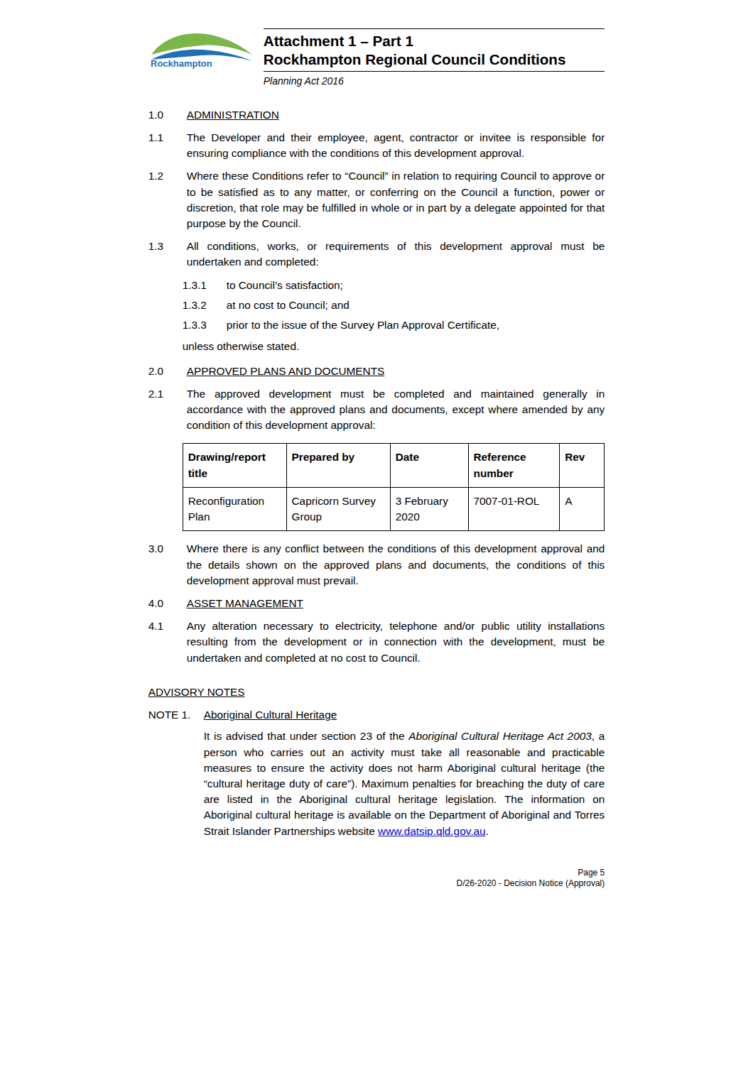Rockhampton Regional Council
Attachment 1 – Part 1
Rockhampton Regional Council Conditions
Planning Act 2016
1.0
ADMINISTRATION
1.1
The Developer and their employee, agent, contractor or invitee is responsible for ensuring compliance with the conditions of this development approval.
1.2
Where these Conditions refer to “Council” in relation to requiring Council to approve or to be satisfied as to any matter, or conferring on the Council a function, power or discretion, that role may be fulfilled in whole or in part by a delegate appointed for that purpose by the Council.
1.3
All conditions, works, or requirements of this development approval must be undertaken and completed:
1.3.1
to Council’s satisfaction;
1.3.2
at no cost to Council; and
1.3.3
prior to the issue of the Survey Plan Approval Certificate,
unless otherwise stated.
2.0
APPROVED PLANS AND DOCUMENTS
2.1
The approved development must be completed and maintained generally in accordance with the approved plans and documents, except where amended by any condition of this development approval:
| Drawing/report title | Prepared by | Date | Reference number | Rev |
| --- | --- | --- | --- | --- |
| Reconfiguration Plan | Capricorn Survey Group | 3 February 2020 | 7007-01-ROL | A |
3.0
Where there is any conflict between the conditions of this development approval and the details shown on the approved plans and documents, the conditions of this development approval must prevail.
4.0
ASSET MANAGEMENT
4.1
Any alteration necessary to electricity, telephone and/or public utility installations resulting from the development or in connection with the development, must be undertaken and completed at no cost to Council.
ADVISORY NOTES
NOTE 1.
Aboriginal Cultural Heritage
It is advised that under section 23 of the Aboriginal Cultural Heritage Act 2003, a person who carries out an activity must take all reasonable and practicable measures to ensure the activity does not harm Aboriginal cultural heritage (the “cultural heritage duty of care”). Maximum penalties for breaching the duty of care are listed in the Aboriginal cultural heritage legislation. The information on Aboriginal cultural heritage is available on the Department of Aboriginal and Torres Strait Islander Partnerships website www.datsip.qld.gov.au.
Page 5
D/26-2020 - Decision Notice (Approval)